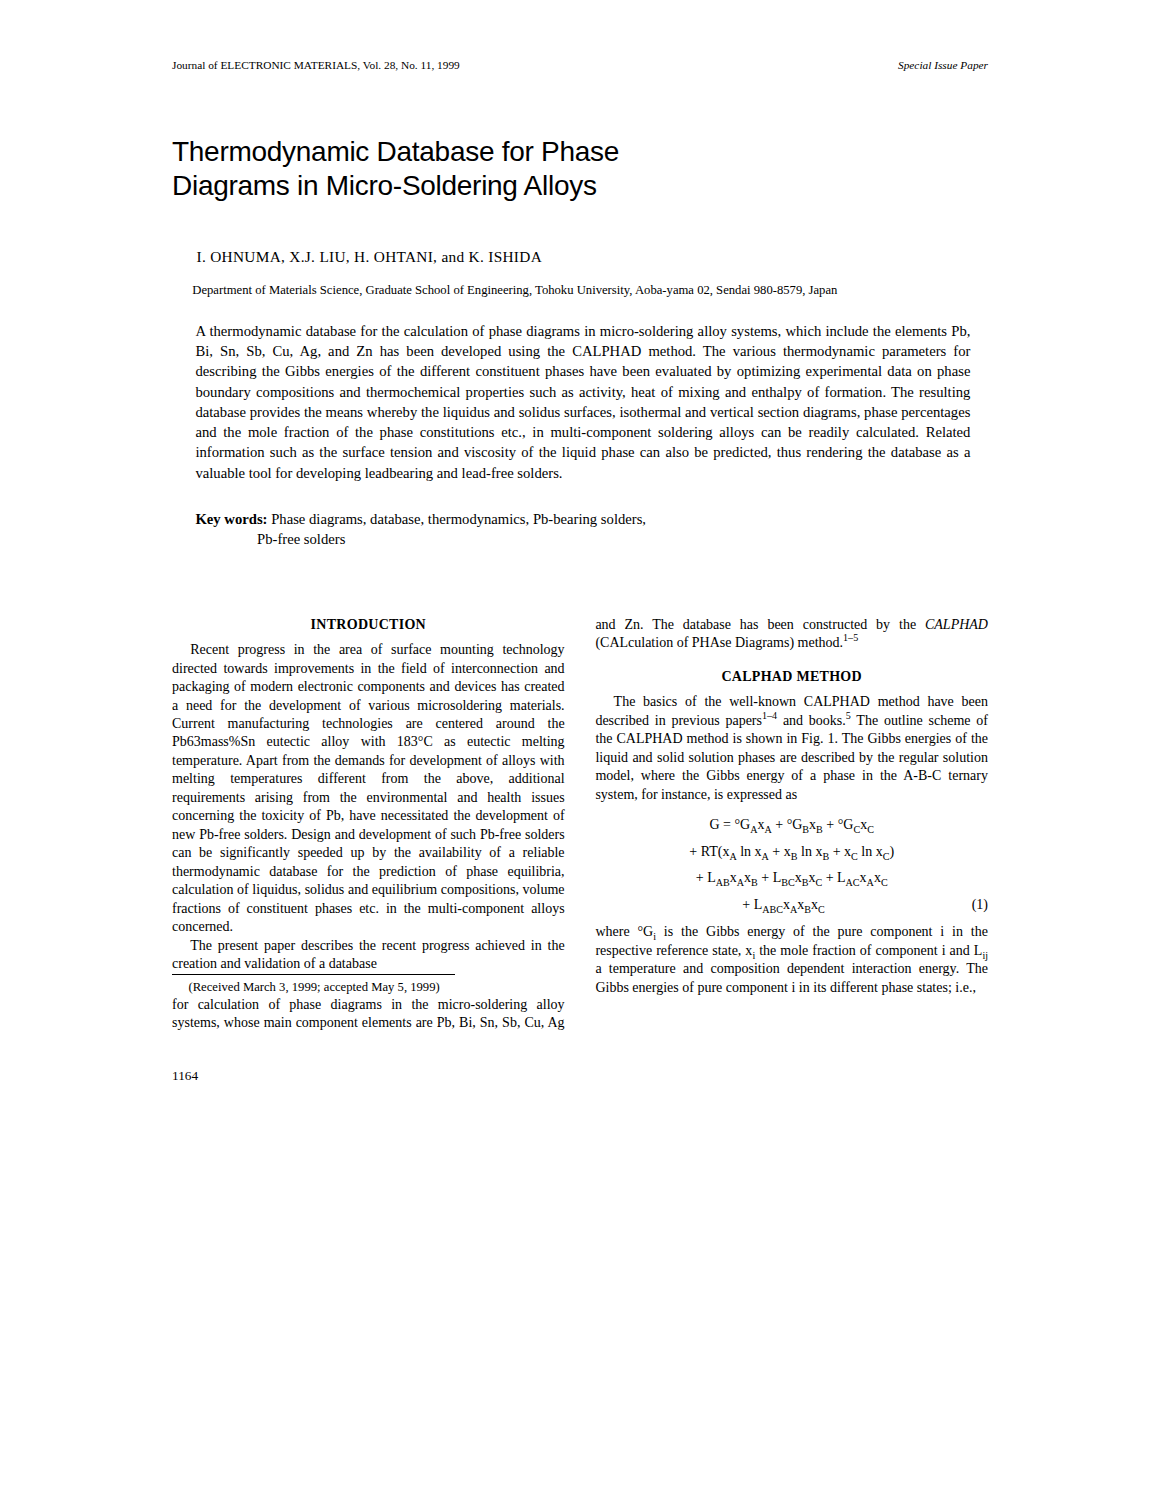Journal of ELECTRONIC MATERIALS, Vol. 28, No. 11, 1999 Special Issue Paper
Thermodynamic Database for Phase
Diagrams in Micro-Soldering Alloys
I. OHNUMA, X.J. LIU, H. OHTANI, and K. ISHIDA
Department of Materials Science, Graduate School of Engineering, Tohoku University, Aoba-yama 02, Sendai 980-8579, Japan
A thermodynamic database for the calculation of phase diagrams in micro-soldering alloy systems, which include the elements Pb, Bi, Sn, Sb, Cu, Ag, and Zn has been developed using the CALPHAD method. The various thermodynamic parameters for describing the Gibbs energies of the different constituent phases have been evaluated by optimizing experimental data on phase boundary compositions and thermochemical properties such as activity, heat of mixing and enthalpy of formation. The resulting database provides the means whereby the liquidus and solidus surfaces, isothermal and vertical section diagrams, phase percentages and the mole fraction of the phase constitutions etc., in multi-component soldering alloys can be readily calculated. Related information such as the surface tension and viscosity of the liquid phase can also be predicted, thus rendering the database as a valuable tool for developing leadbearing and lead-free solders.
Key words: Phase diagrams, database, thermodynamics, Pb-bearing solders,Pb-free solders
Introduction
Recent progress in the area of surface mounting technology directed towards improvements in the field of interconnection and packaging of modern electronic components and devices has created a need for the development of various microsoldering materials. Current manufacturing technologies are centered around the Pb63mass%Sn eutectic alloy with 183°C as eutectic melting temperature. Apart from the demands for development of alloys with melting temperatures different from the above, additional requirements arising from the environmental and health issues concerning the toxicity of Pb, have necessitated the development of new Pb-free solders. Design and development of such Pb-free solders can be significantly speeded up by the availability of a reliable thermodynamic database for the prediction of phase equilibria, calculation of liquidus, solidus and equilibrium compositions, volume fractions of constituent phases etc. in the multi-component alloys concerned.
The present paper describes the recent progress achieved in the creation and validation of a database
(Received March 3, 1999; accepted May 5, 1999)
for calculation of phase diagrams in the micro-soldering alloy systems, whose main component elements are Pb, Bi, Sn, Sb, Cu, Ag and Zn. The database has been constructed by the CALPHAD (CALculation of PHAse Diagrams) method.1–5
CALPHAD Method
The basics of the well-known CALPHAD method have been described in previous papers1–4 and books.5 The outline scheme of the CALPHAD method is shown in Fig. 1. The Gibbs energies of the liquid and solid solution phases are described by the regular solution model, where the Gibbs energy of a phase in the A-B-C ternary system, for instance, is expressed as
G = °GAxA + °GBxB + °GCxC + RT(xA ln xA + xB ln xB + xC ln xC) + LABxAxB + LBCxBxC + LACxAxC + LABCxAxBxC(1)
where °Gi is the Gibbs energy of the pure component i in the respective reference state, xi the mole fraction of component i and Lij a temperature and composition dependent interaction energy. The Gibbs energies of pure component i in its different phase states; i.e.,
1164